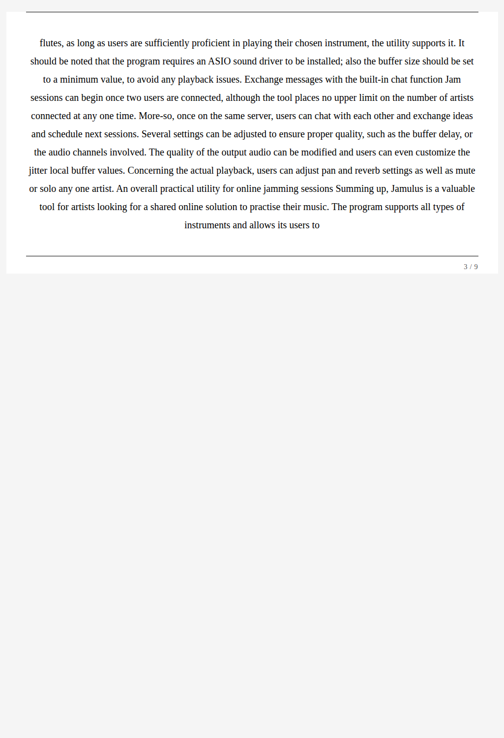flutes, as long as users are sufficiently proficient in playing their chosen instrument, the utility supports it. It should be noted that the program requires an ASIO sound driver to be installed; also the buffer size should be set to a minimum value, to avoid any playback issues. Exchange messages with the built-in chat function Jam sessions can begin once two users are connected, although the tool places no upper limit on the number of artists connected at any one time. More-so, once on the same server, users can chat with each other and exchange ideas and schedule next sessions. Several settings can be adjusted to ensure proper quality, such as the buffer delay, or the audio channels involved. The quality of the output audio can be modified and users can even customize the jitter local buffer values. Concerning the actual playback, users can adjust pan and reverb settings as well as mute or solo any one artist. An overall practical utility for online jamming sessions Summing up, Jamulus is a valuable tool for artists looking for a shared online solution to practise their music. The program supports all types of instruments and allows its users to
3 / 9